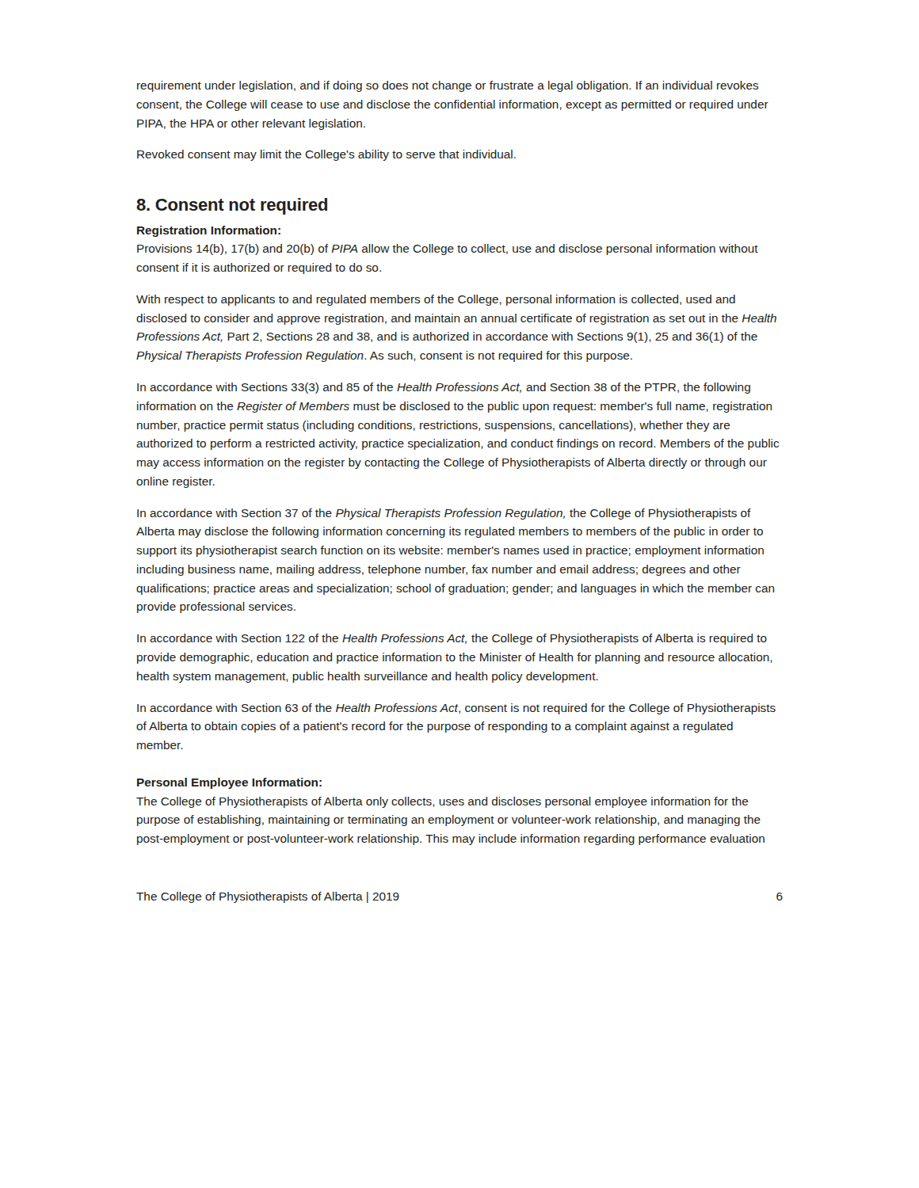requirement under legislation, and if doing so does not change or frustrate a legal obligation. If an individual revokes consent, the College will cease to use and disclose the confidential information, except as permitted or required under PIPA, the HPA or other relevant legislation.
Revoked consent may limit the College's ability to serve that individual.
8. Consent not required
Registration Information:
Provisions 14(b), 17(b) and 20(b) of PIPA allow the College to collect, use and disclose personal information without consent if it is authorized or required to do so.
With respect to applicants to and regulated members of the College, personal information is collected, used and disclosed to consider and approve registration, and maintain an annual certificate of registration as set out in the Health Professions Act, Part 2, Sections 28 and 38, and is authorized in accordance with Sections 9(1), 25 and 36(1) of the Physical Therapists Profession Regulation. As such, consent is not required for this purpose.
In accordance with Sections 33(3) and 85 of the Health Professions Act, and Section 38 of the PTPR, the following information on the Register of Members must be disclosed to the public upon request: member's full name, registration number, practice permit status (including conditions, restrictions, suspensions, cancellations), whether they are authorized to perform a restricted activity, practice specialization, and conduct findings on record. Members of the public may access information on the register by contacting the College of Physiotherapists of Alberta directly or through our online register.
In accordance with Section 37 of the Physical Therapists Profession Regulation, the College of Physiotherapists of Alberta may disclose the following information concerning its regulated members to members of the public in order to support its physiotherapist search function on its website: member's names used in practice; employment information including business name, mailing address, telephone number, fax number and email address; degrees and other qualifications; practice areas and specialization; school of graduation; gender; and languages in which the member can provide professional services.
In accordance with Section 122 of the Health Professions Act, the College of Physiotherapists of Alberta is required to provide demographic, education and practice information to the Minister of Health for planning and resource allocation, health system management, public health surveillance and health policy development.
In accordance with Section 63 of the Health Professions Act, consent is not required for the College of Physiotherapists of Alberta to obtain copies of a patient's record for the purpose of responding to a complaint against a regulated member.
Personal Employee Information:
The College of Physiotherapists of Alberta only collects, uses and discloses personal employee information for the purpose of establishing, maintaining or terminating an employment or volunteer-work relationship, and managing the post-employment or post-volunteer-work relationship. This may include information regarding performance evaluation
The College of Physiotherapists of Alberta | 2019 6